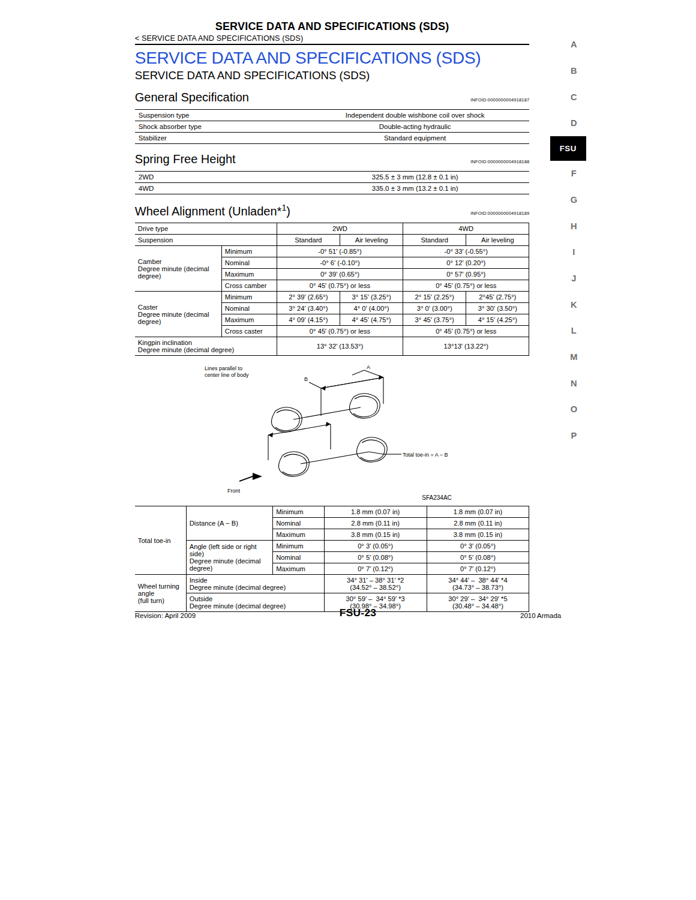A
B
C
D
FSU
F
G
H
I
J
K
L
M
N
O
P
SERVICE DATA AND SPECIFICATIONS (SDS)
< SERVICE DATA AND SPECIFICATIONS (SDS)
SERVICE DATA AND SPECIFICATIONS (SDS)
SERVICE DATA AND SPECIFICATIONS (SDS)
General Specification
INFOID:0000000004918187
| Suspension type | Independent double wishbone coil over shock |
| Shock absorber type | Double-acting hydraulic |
| Stabilizer | Standard equipment |
Spring Free Height
INFOID:0000000004918188
| 2WD | 325.5 ± 3 mm (12.8 ± 0.1 in) |
| 4WD | 335.0 ± 3 mm (13.2 ± 0.1 in) |
Wheel Alignment (Unladen*1)
INFOID:0000000004918189
| Drive type | 2WD | 4WD |
| Suspension | Standard | Air leveling | Standard | Air leveling |
| Camber Degree minute (decimal degree) | Minimum | -0° 51′ (-0.85°) | -0° 33′ (-0.55°) |
| Nominal | -0° 6′ (-0.10°) | 0° 12′ (0.20°) |
| Maximum | 0° 39′ (0.65°) | 0° 57′ (0.95°) |
| Cross camber | 0° 45′ (0.75°) or less | 0° 45′ (0.75°) or less |
| Caster Degree minute (decimal degree) | Minimum | 2° 39′ (2.65°) | 3° 15′ (3.25°) | 2° 15′ (2.25°) | 2°45′ (2.75°) |
| Nominal | 3° 24′ (3.40°) | 4° 0′ (4.00°) | 3° 0′ (3.00°) | 3° 30′ (3.50°) |
| Maximum | 4° 09′ (4.15°) | 4° 45′ (4.75°) | 3° 45′ (3.75°) | 4° 15′ (4.25°) |
| Cross caster | 0° 45′ (0.75°) or less | 0° 45′ (0.75°) or less |
| Kingpin inclination Degree minute (decimal degree) | 13° 32′ (13.53°) | 13°13′ (13.22°) |
Lines parallel to center line of body A B Total toe-in = A − B Front
SFA234AC
| Total toe-in | Distance (A − B) | Minimum | 1.8 mm (0.07 in) | 1.8 mm (0.07 in) |
| Nominal | 2.8 mm (0.11 in) | 2.8 mm (0.11 in) |
| Maximum | 3.8 mm (0.15 in) | 3.8 mm (0.15 in) |
| Angle (left side or right side) Degree minute (decimal degree) | Minimum | 0° 3′ (0.05°) | 0° 3′ (0.05°) |
| Nominal | 0° 5′ (0.08°) | 0° 5′ (0.08°) |
| Maximum | 0° 7′ (0.12°) | 0° 7′ (0.12°) |
| Wheel turning angle (full turn) | Inside Degree minute (decimal degree) | 34° 31′ – 38° 31′ *2 (34.52° – 38.52°) | 34° 44′ – 38° 44′ *4 (34.73° – 38.73°) |
| Outside Degree minute (decimal degree) | 30° 59′ – 34° 59′ *3 (30.98° – 34.98°) | 30° 29′ – 34° 29′ *5 (30.48° – 34.48°) |
Revision: April 2009
FSU-23
2010 Armada